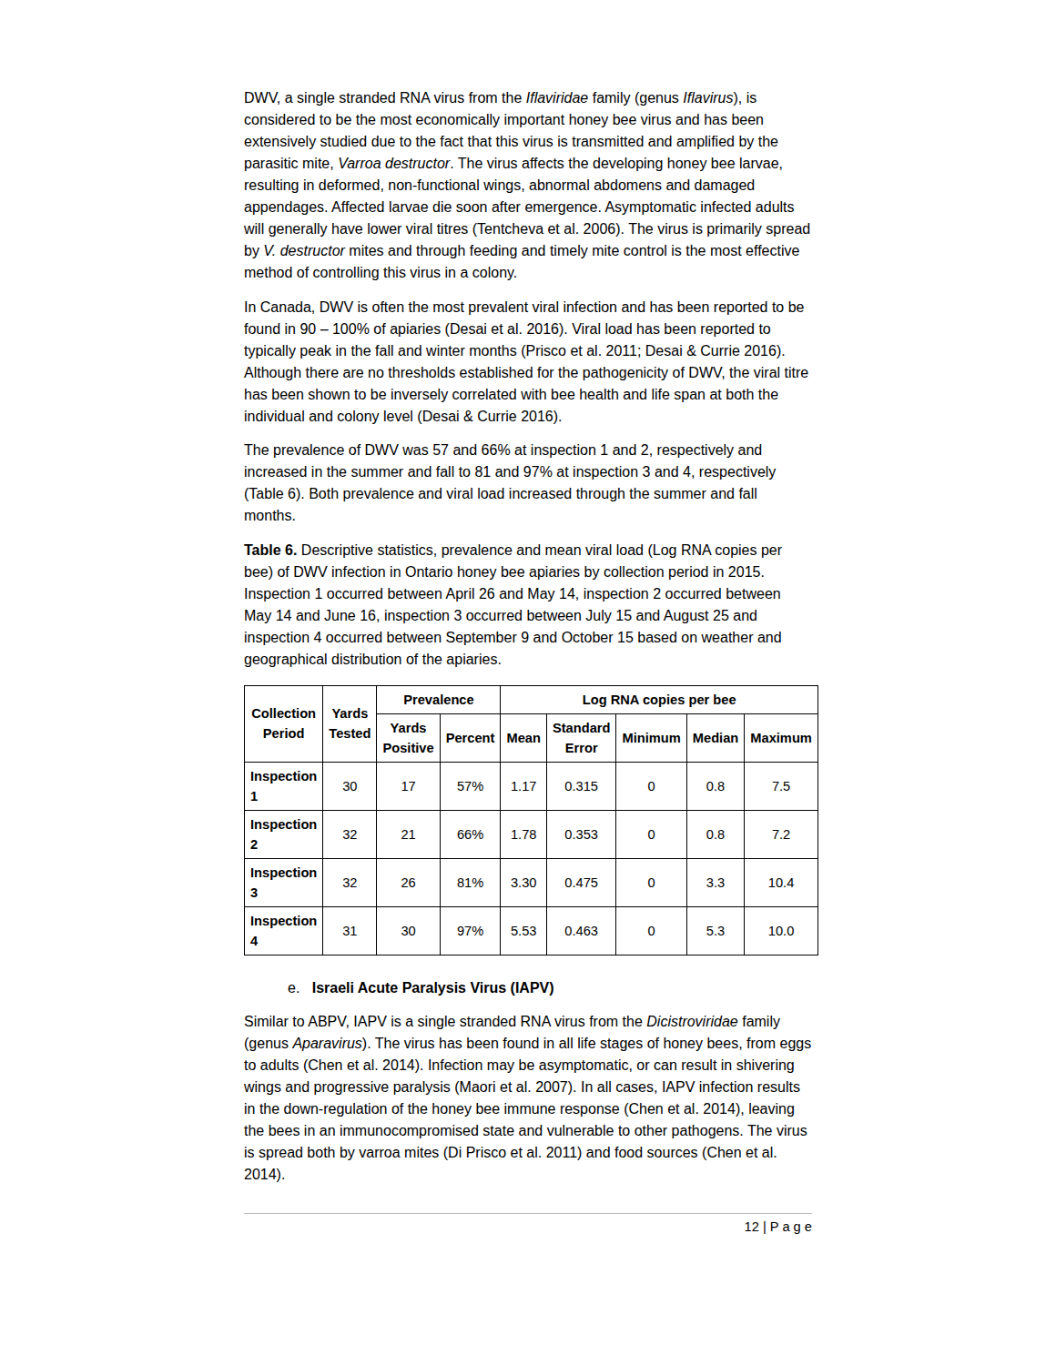DWV, a single stranded RNA virus from the Iflaviridae family (genus Iflavirus), is considered to be the most economically important honey bee virus and has been extensively studied due to the fact that this virus is transmitted and amplified by the parasitic mite, Varroa destructor. The virus affects the developing honey bee larvae, resulting in deformed, non-functional wings, abnormal abdomens and damaged appendages. Affected larvae die soon after emergence. Asymptomatic infected adults will generally have lower viral titres (Tentcheva et al. 2006). The virus is primarily spread by V. destructor mites and through feeding and timely mite control is the most effective method of controlling this virus in a colony.
In Canada, DWV is often the most prevalent viral infection and has been reported to be found in 90 – 100% of apiaries (Desai et al. 2016). Viral load has been reported to typically peak in the fall and winter months (Prisco et al. 2011; Desai & Currie 2016). Although there are no thresholds established for the pathogenicity of DWV, the viral titre has been shown to be inversely correlated with bee health and life span at both the individual and colony level (Desai & Currie 2016).
The prevalence of DWV was 57 and 66% at inspection 1 and 2, respectively and increased in the summer and fall to 81 and 97% at inspection 3 and 4, respectively (Table 6). Both prevalence and viral load increased through the summer and fall months.
Table 6. Descriptive statistics, prevalence and mean viral load (Log RNA copies per bee) of DWV infection in Ontario honey bee apiaries by collection period in 2015. Inspection 1 occurred between April 26 and May 14, inspection 2 occurred between May 14 and June 16, inspection 3 occurred between July 15 and August 25 and inspection 4 occurred between September 9 and October 15 based on weather and geographical distribution of the apiaries.
| Collection Period | Yards Tested | Prevalence | Log RNA copies per bee |
| --- | --- | --- | --- |
| Yards Positive | Percent | Mean | Standard Error | Minimum | Median | Maximum |
| Inspection 1 | 30 | 17 | 57% | 1.17 | 0.315 | 0 | 0.8 | 7.5 |
| Inspection 2 | 32 | 21 | 66% | 1.78 | 0.353 | 0 | 0.8 | 7.2 |
| Inspection 3 | 32 | 26 | 81% | 3.30 | 0.475 | 0 | 3.3 | 10.4 |
| Inspection 4 | 31 | 30 | 97% | 5.53 | 0.463 | 0 | 5.3 | 10.0 |
e. Israeli Acute Paralysis Virus (IAPV)
Similar to ABPV, IAPV is a single stranded RNA virus from the Dicistroviridae family (genus Aparavirus). The virus has been found in all life stages of honey bees, from eggs to adults (Chen et al. 2014). Infection may be asymptomatic, or can result in shivering wings and progressive paralysis (Maori et al. 2007). In all cases, IAPV infection results in the down-regulation of the honey bee immune response (Chen et al. 2014), leaving the bees in an immunocompromised state and vulnerable to other pathogens. The virus is spread both by varroa mites (Di Prisco et al. 2011) and food sources (Chen et al. 2014).
12 | P a g e